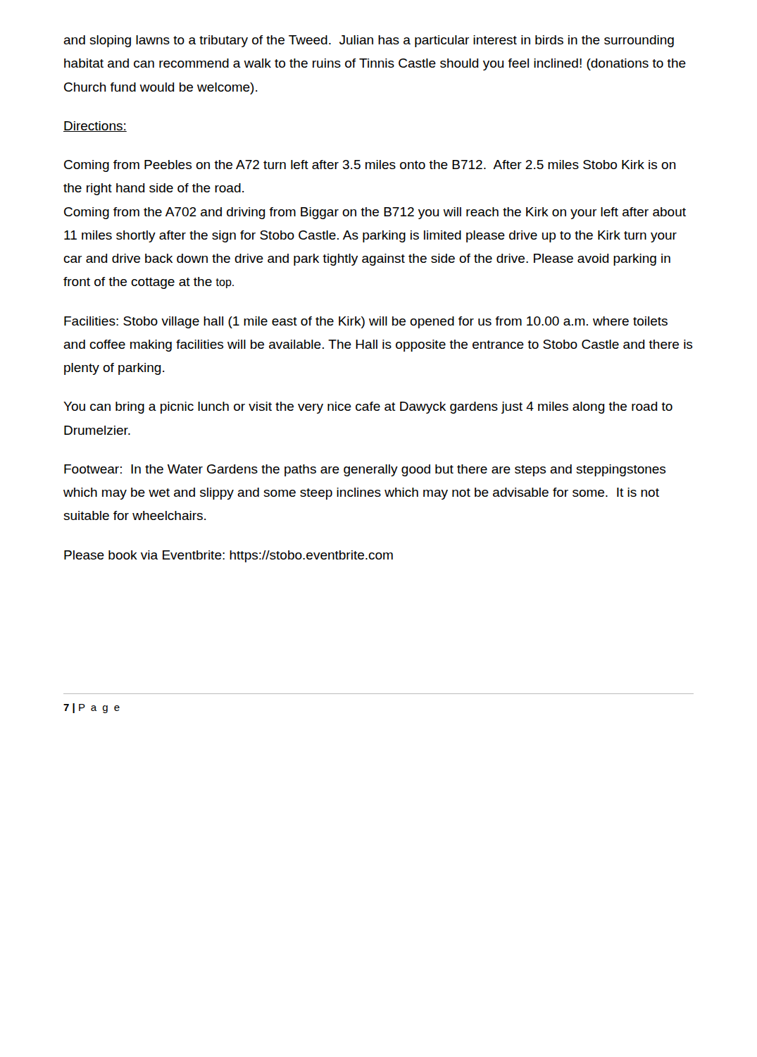and sloping lawns to a tributary of the Tweed. Julian has a particular interest in birds in the surrounding habitat and can recommend a walk to the ruins of Tinnis Castle should you feel inclined! (donations to the Church fund would be welcome).
Directions:
Coming from Peebles on the A72 turn left after 3.5 miles onto the B712. After 2.5 miles Stobo Kirk is on the right hand side of the road.
Coming from the A702 and driving from Biggar on the B712 you will reach the Kirk on your left after about 11 miles shortly after the sign for Stobo Castle. As parking is limited please drive up to the Kirk turn your car and drive back down the drive and park tightly against the side of the drive. Please avoid parking in front of the cottage at the top.
Facilities: Stobo village hall (1 mile east of the Kirk) will be opened for us from 10.00 a.m. where toilets and coffee making facilities will be available. The Hall is opposite the entrance to Stobo Castle and there is plenty of parking.
You can bring a picnic lunch or visit the very nice cafe at Dawyck gardens just 4 miles along the road to Drumelzier.
Footwear: In the Water Gardens the paths are generally good but there are steps and steppingstones which may be wet and slippy and some steep inclines which may not be advisable for some. It is not suitable for wheelchairs.
Please book via Eventbrite: https://stobo.eventbrite.com
7 | P a g e